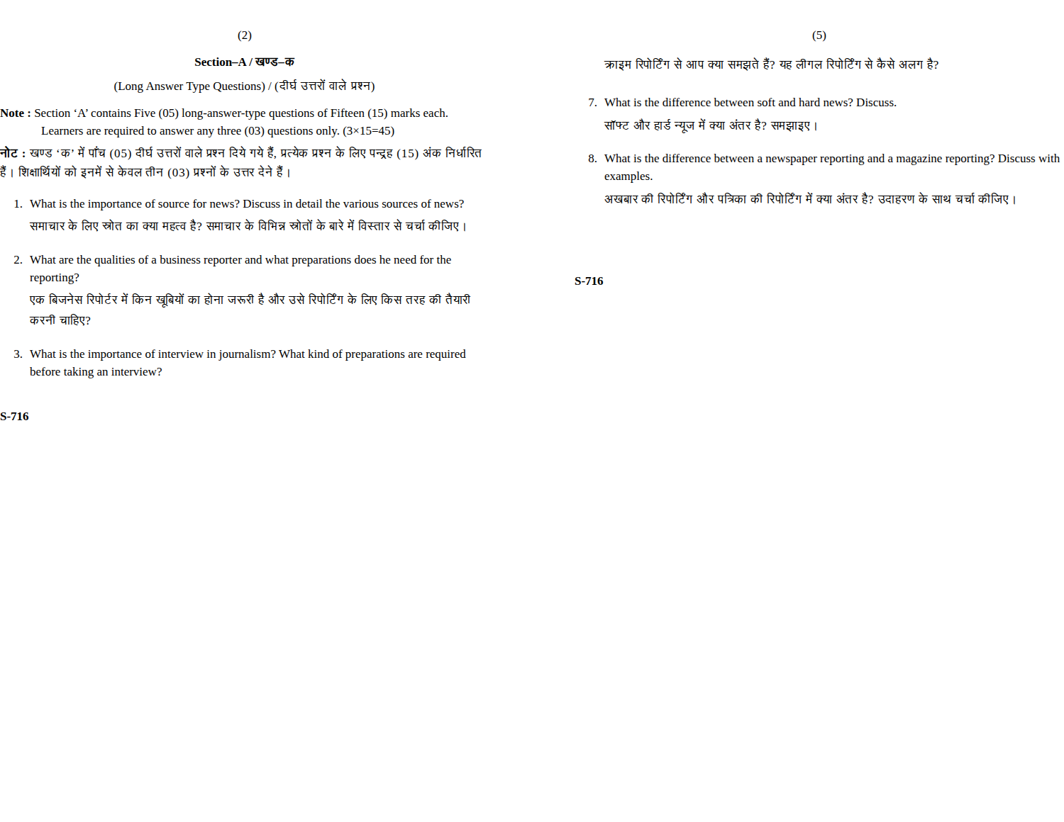(2)
Section–A / खण्ड–क
(Long Answer Type Questions) / (दीर्घ उत्तरों वाले प्रश्न)
Note : Section ‘A’ contains Five (05) long-answer-type questions of Fifteen (15) marks each. Learners are required to answer any three (03) questions only. (3×15=45)
नोट : खण्ड ‘क’ में पाँच (05) दीर्घ उत्तरों वाले प्रश्न दिये गये हैं, प्रत्येक प्रश्न के लिए पन्द्रह (15) अंक निर्धारित हैं। शिक्षार्थियों को इनमें से केवल तीन (03) प्रश्नों के उत्तर देने हैं।
1. What is the importance of source for news? Discuss in detail the various sources of news? समाचार के लिए स्रोत का क्या महत्व है? समाचार के विभिन्न स्रोतों के बारे में विस्तार से चर्चा कीजिए।
2. What are the qualities of a business reporter and what preparations does he need for the reporting? एक बिजनेस रिपोर्टर में किन खूबियों का होना जरूरी है और उसे रिपोर्टिंग के लिए किस तरह की तैयारी करनी चाहिए?
3. What is the importance of interview in journalism? What kind of preparations are required before taking an interview?
S-716
(5)
क्राइम रिपोर्टिंग से आप क्या समझते हैं? यह लीगल रिपोर्टिंग से कैसे अलग है?
7. What is the difference between soft and hard news? Discuss. सॉफ्ट और हार्ड न्यूज में क्या अंतर है? समझाइए।
8. What is the difference between a newspaper reporting and a magazine reporting? Discuss with examples. अखबार की रिपोर्टिंग और पत्रिका की रिपोर्टिंग में क्या अंतर है? उदाहरण के साथ चर्चा कीजिए।
S-716